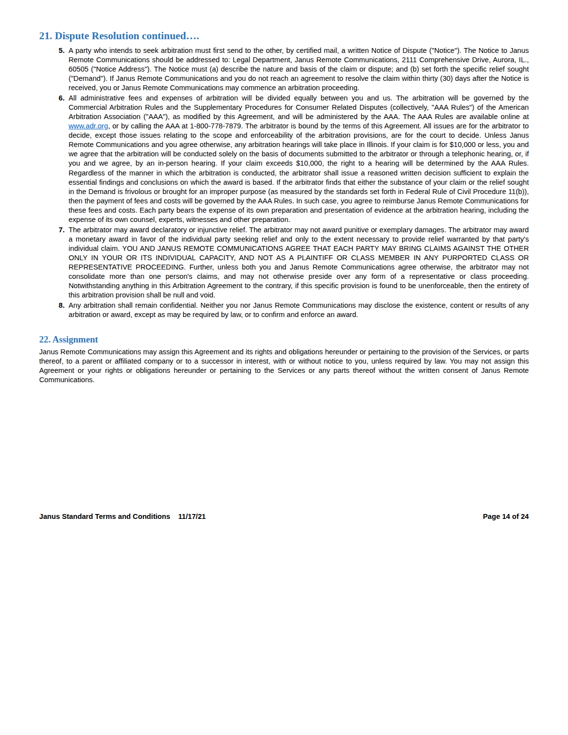21. Dispute Resolution continued….
5. A party who intends to seek arbitration must first send to the other, by certified mail, a written Notice of Dispute ("Notice"). The Notice to Janus Remote Communications should be addressed to: Legal Department, Janus Remote Communications, 2111 Comprehensive Drive, Aurora, IL., 60505 ("Notice Address"). The Notice must (a) describe the nature and basis of the claim or dispute; and (b) set forth the specific relief sought ("Demand"). If Janus Remote Communications and you do not reach an agreement to resolve the claim within thirty (30) days after the Notice is received, you or Janus Remote Communications may commence an arbitration proceeding.
6. All administrative fees and expenses of arbitration will be divided equally between you and us. The arbitration will be governed by the Commercial Arbitration Rules and the Supplementary Procedures for Consumer Related Disputes (collectively, "AAA Rules") of the American Arbitration Association ("AAA"), as modified by this Agreement, and will be administered by the AAA. The AAA Rules are available online at www.adr.org, or by calling the AAA at 1-800-778-7879. The arbitrator is bound by the terms of this Agreement. All issues are for the arbitrator to decide, except those issues relating to the scope and enforceability of the arbitration provisions, are for the court to decide. Unless Janus Remote Communications and you agree otherwise, any arbitration hearings will take place in Illinois. If your claim is for $10,000 or less, you and we agree that the arbitration will be conducted solely on the basis of documents submitted to the arbitrator or through a telephonic hearing, or, if you and we agree, by an in-person hearing. If your claim exceeds $10,000, the right to a hearing will be determined by the AAA Rules. Regardless of the manner in which the arbitration is conducted, the arbitrator shall issue a reasoned written decision sufficient to explain the essential findings and conclusions on which the award is based. If the arbitrator finds that either the substance of your claim or the relief sought in the Demand is frivolous or brought for an improper purpose (as measured by the standards set forth in Federal Rule of Civil Procedure 11(b)), then the payment of fees and costs will be governed by the AAA Rules. In such case, you agree to reimburse Janus Remote Communications for these fees and costs. Each party bears the expense of its own preparation and presentation of evidence at the arbitration hearing, including the expense of its own counsel, experts, witnesses and other preparation.
7. The arbitrator may award declaratory or injunctive relief. The arbitrator may not award punitive or exemplary damages. The arbitrator may award a monetary award in favor of the individual party seeking relief and only to the extent necessary to provide relief warranted by that party's individual claim. YOU AND JANUS REMOTE COMMUNICATIONS AGREE THAT EACH PARTY MAY BRING CLAIMS AGAINST THE OTHER ONLY IN YOUR OR ITS INDIVIDUAL CAPACITY, AND NOT AS A PLAINTIFF OR CLASS MEMBER IN ANY PURPORTED CLASS OR REPRESENTATIVE PROCEEDING. Further, unless both you and Janus Remote Communications agree otherwise, the arbitrator may not consolidate more than one person's claims, and may not otherwise preside over any form of a representative or class proceeding. Notwithstanding anything in this Arbitration Agreement to the contrary, if this specific provision is found to be unenforceable, then the entirety of this arbitration provision shall be null and void.
8. Any arbitration shall remain confidential. Neither you nor Janus Remote Communications may disclose the existence, content or results of any arbitration or award, except as may be required by law, or to confirm and enforce an award.
22. Assignment
Janus Remote Communications may assign this Agreement and its rights and obligations hereunder or pertaining to the provision of the Services, or parts thereof, to a parent or affiliated company or to a successor in interest, with or without notice to you, unless required by law. You may not assign this Agreement or your rights or obligations hereunder or pertaining to the Services or any parts thereof without the written consent of Janus Remote Communications.
Janus Standard Terms and Conditions 11/17/21
Page 14 of 24